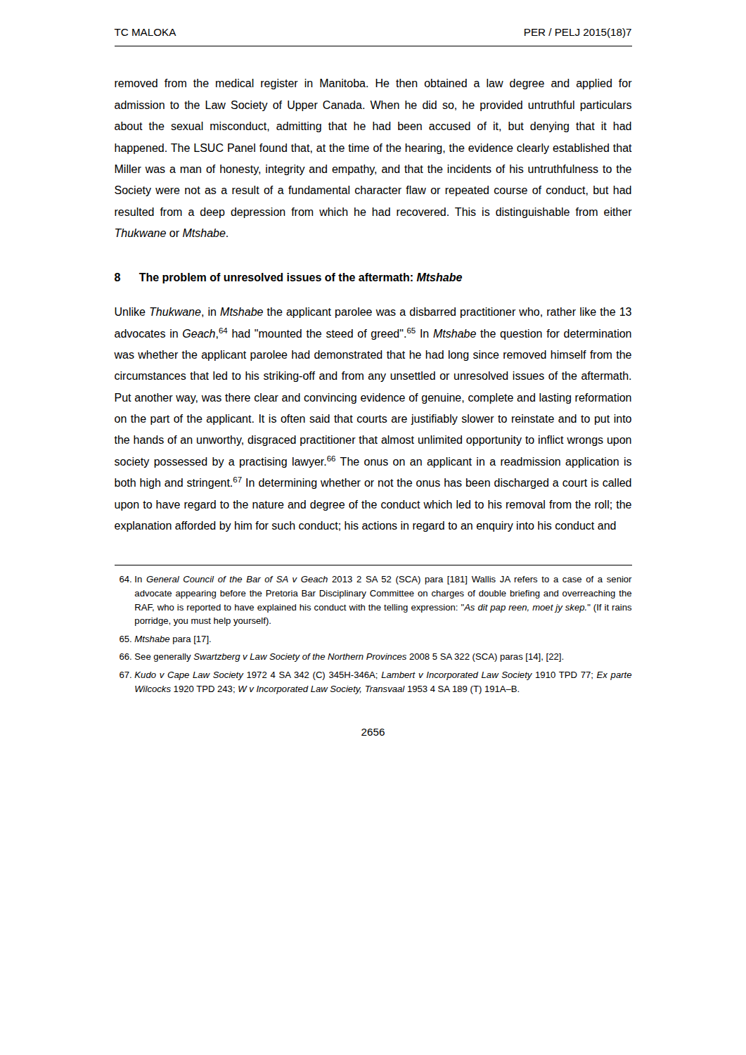TC Maloka PER / PELJ 2015(18)7
removed from the medical register in Manitoba. He then obtained a law degree and applied for admission to the Law Society of Upper Canada. When he did so, he provided untruthful particulars about the sexual misconduct, admitting that he had been accused of it, but denying that it had happened. The LSUC Panel found that, at the time of the hearing, the evidence clearly established that Miller was a man of honesty, integrity and empathy, and that the incidents of his untruthfulness to the Society were not as a result of a fundamental character flaw or repeated course of conduct, but had resulted from a deep depression from which he had recovered. This is distinguishable from either Thukwane or Mtshabe.
8 The problem of unresolved issues of the aftermath: Mtshabe
Unlike Thukwane, in Mtshabe the applicant parolee was a disbarred practitioner who, rather like the 13 advocates in Geach,64 had "mounted the steed of greed".65 In Mtshabe the question for determination was whether the applicant parolee had demonstrated that he had long since removed himself from the circumstances that led to his striking-off and from any unsettled or unresolved issues of the aftermath. Put another way, was there clear and convincing evidence of genuine, complete and lasting reformation on the part of the applicant. It is often said that courts are justifiably slower to reinstate and to put into the hands of an unworthy, disgraced practitioner that almost unlimited opportunity to inflict wrongs upon society possessed by a practising lawyer.66 The onus on an applicant in a readmission application is both high and stringent.67 In determining whether or not the onus has been discharged a court is called upon to have regard to the nature and degree of the conduct which led to his removal from the roll; the explanation afforded by him for such conduct; his actions in regard to an enquiry into his conduct and
In General Council of the Bar of SA v Geach 2013 2 SA 52 (SCA) para [181] Wallis JA refers to a case of a senior advocate appearing before the Pretoria Bar Disciplinary Committee on charges of double briefing and overreaching the RAF, who is reported to have explained his conduct with the telling expression: "As dit pap reen, moet jy skep." (If it rains porridge, you must help yourself).
Mtshabe para [17].
See generally Swartzberg v Law Society of the Northern Provinces 2008 5 SA 322 (SCA) paras [14], [22].
Kudo v Cape Law Society 1972 4 SA 342 (C) 345H-346A; Lambert v Incorporated Law Society 1910 TPD 77; Ex parte Wilcocks 1920 TPD 243; W v Incorporated Law Society, Transvaal 1953 4 SA 189 (T) 191A–B.
2656